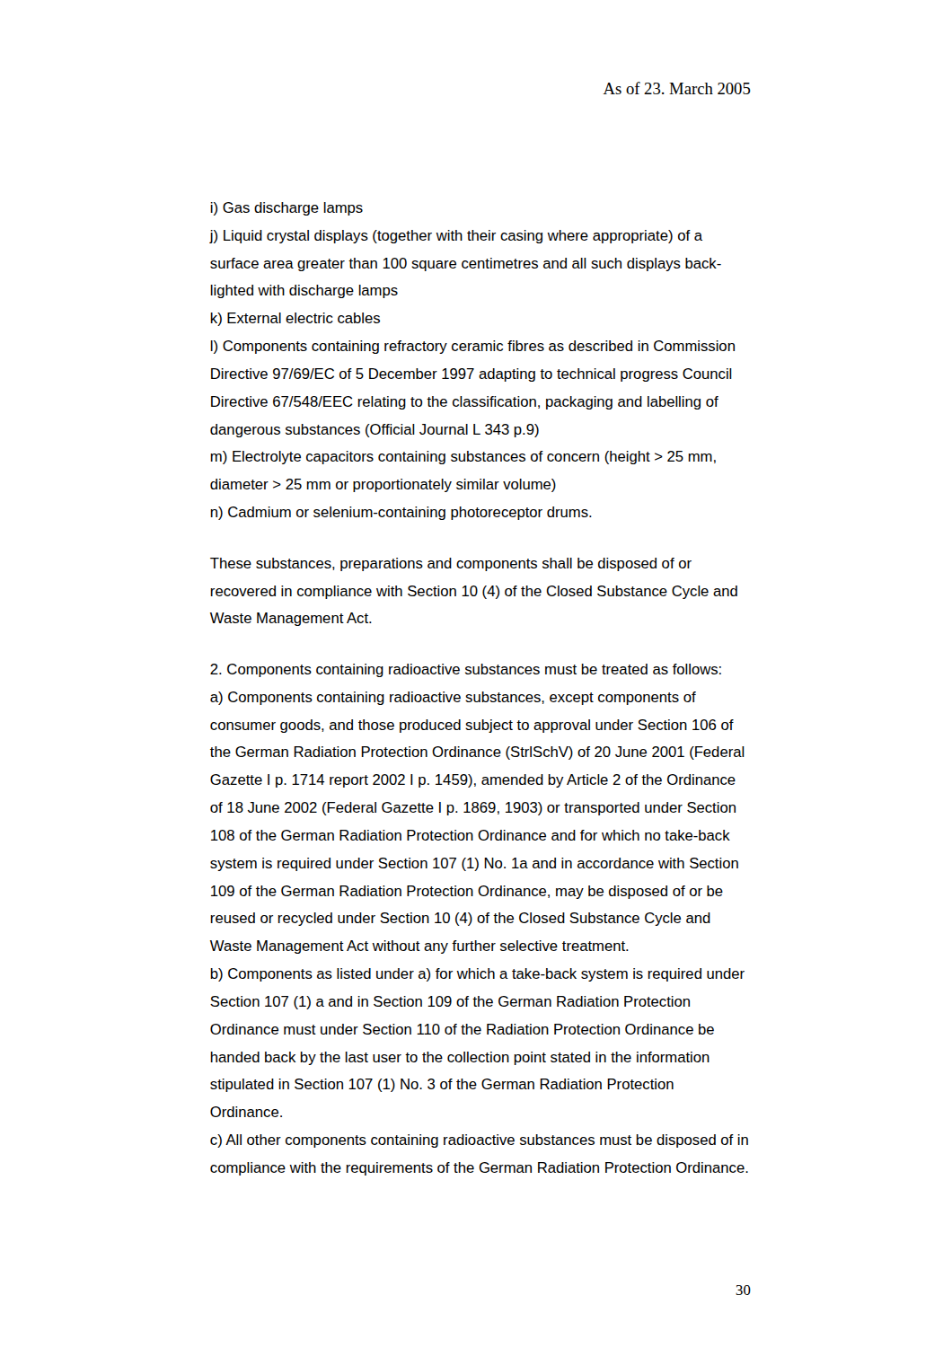As of 23. March 2005
i) Gas discharge lamps
j) Liquid crystal displays (together with their casing where appropriate) of a surface area greater than 100 square centimetres and all such displays back-lighted with discharge lamps
k) External electric cables
l) Components containing refractory ceramic fibres as described in Commission Directive 97/69/EC of 5 December 1997 adapting to technical progress Council Directive 67/548/EEC relating to the classification, packaging and labelling of dangerous substances (Official Journal L 343 p.9)
m) Electrolyte capacitors containing substances of concern (height > 25 mm, diameter > 25 mm or proportionately similar volume)
n) Cadmium or selenium-containing photoreceptor drums.
These substances, preparations and components shall be disposed of or recovered in compliance with Section 10 (4) of the Closed Substance Cycle and Waste Management Act.
2. Components containing radioactive substances must be treated as follows:
a) Components containing radioactive substances, except components of consumer goods, and those produced subject to approval under Section 106 of the German Radiation Protection Ordinance (StrlSchV) of 20 June 2001 (Federal Gazette I p. 1714 report 2002 I p. 1459), amended by Article 2 of the Ordinance of 18 June 2002 (Federal Gazette I p. 1869, 1903) or transported under Section 108 of the German Radiation Protection Ordinance and for which no take-back system is required under Section 107 (1) No. 1a and in accordance with Section 109 of the German Radiation Protection Ordinance, may be disposed of or be reused or recycled under Section 10 (4) of the Closed Substance Cycle and Waste Management Act without any further selective treatment.
b) Components as listed under a) for which a take-back system is required under Section 107 (1) a and in Section 109 of the German Radiation Protection Ordinance must under Section 110 of the Radiation Protection Ordinance be handed back by the last user to the collection point stated in the information stipulated in Section 107 (1) No. 3 of the German Radiation Protection Ordinance.
c) All other components containing radioactive substances must be disposed of in compliance with the requirements of the German Radiation Protection Ordinance.
30